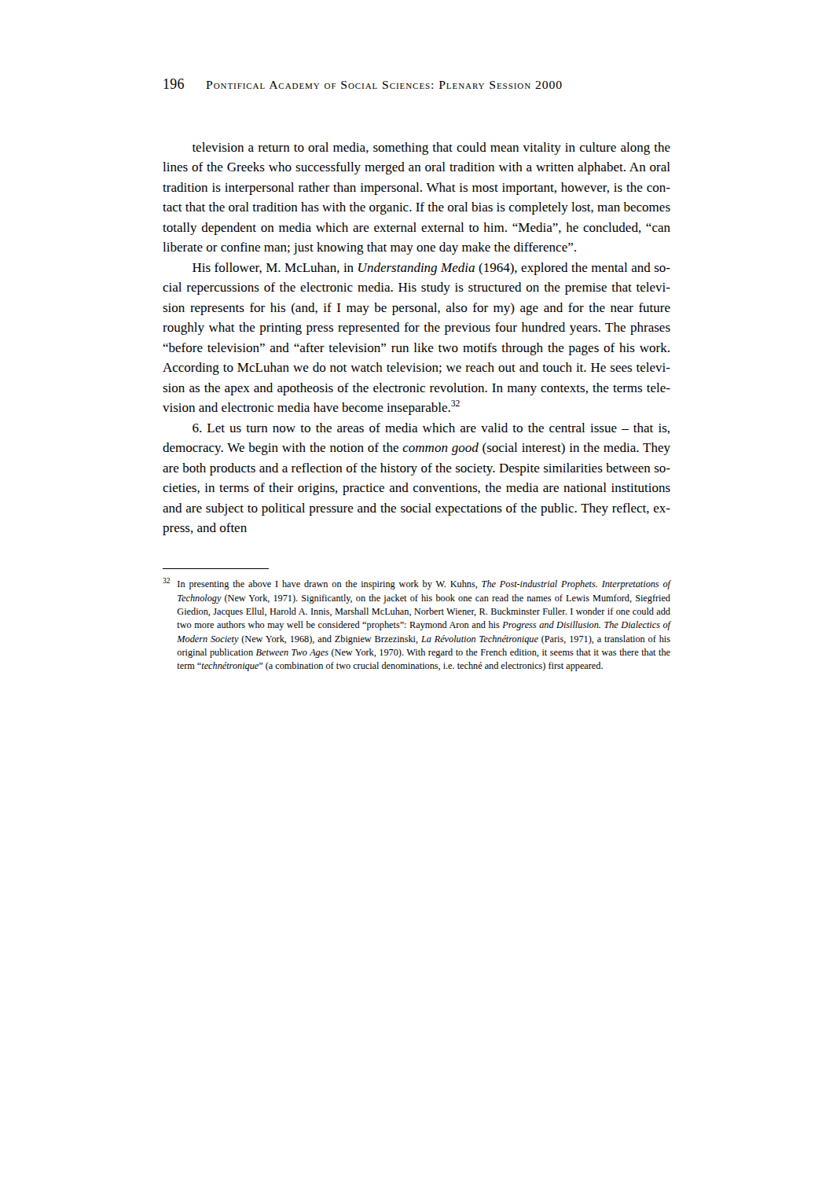196 Pontifical Academy of Social Sciences: Plenary Session 2000
television a return to oral media, something that could mean vitality in culture along the lines of the Greeks who successfully merged an oral tradition with a written alphabet. An oral tradition is interpersonal rather than impersonal. What is most important, however, is the contact that the oral tradition has with the organic. If the oral bias is completely lost, man becomes totally dependent on media which are external external to him. “Media”, he concluded, “can liberate or confine man; just knowing that may one day make the difference”.
His follower, M. McLuhan, in Understanding Media (1964), explored the mental and social repercussions of the electronic media. His study is structured on the premise that television represents for his (and, if I may be personal, also for my) age and for the near future roughly what the printing press represented for the previous four hundred years. The phrases “before television” and “after television” run like two motifs through the pages of his work. According to McLuhan we do not watch television; we reach out and touch it. He sees television as the apex and apotheosis of the electronic revolution. In many contexts, the terms television and electronic media have become inseparable.32
6. Let us turn now to the areas of media which are valid to the central issue – that is, democracy. We begin with the notion of the common good (social interest) in the media. They are both products and a reflection of the history of the society. Despite similarities between societies, in terms of their origins, practice and conventions, the media are national institutions and are subject to political pressure and the social expectations of the public. They reflect, express, and often
32 In presenting the above I have drawn on the inspiring work by W. Kuhns, The Post-industrial Prophets. Interpretations of Technology (New York, 1971). Significantly, on the jacket of his book one can read the names of Lewis Mumford, Siegfried Giedion, Jacques Ellul, Harold A. Innis, Marshall McLuhan, Norbert Wiener, R. Buckminster Fuller. I wonder if one could add two more authors who may well be considered “prophets”: Raymond Aron and his Progress and Disillusion. The Dialectics of Modern Society (New York, 1968), and Zbigniew Brzezinski, La Révolution Technétronique (Paris, 1971), a translation of his original publication Between Two Ages (New York, 1970). With regard to the French edition, it seems that it was there that the term “technétronique” (a combination of two crucial denominations, i.e. techné and electronics) first appeared.